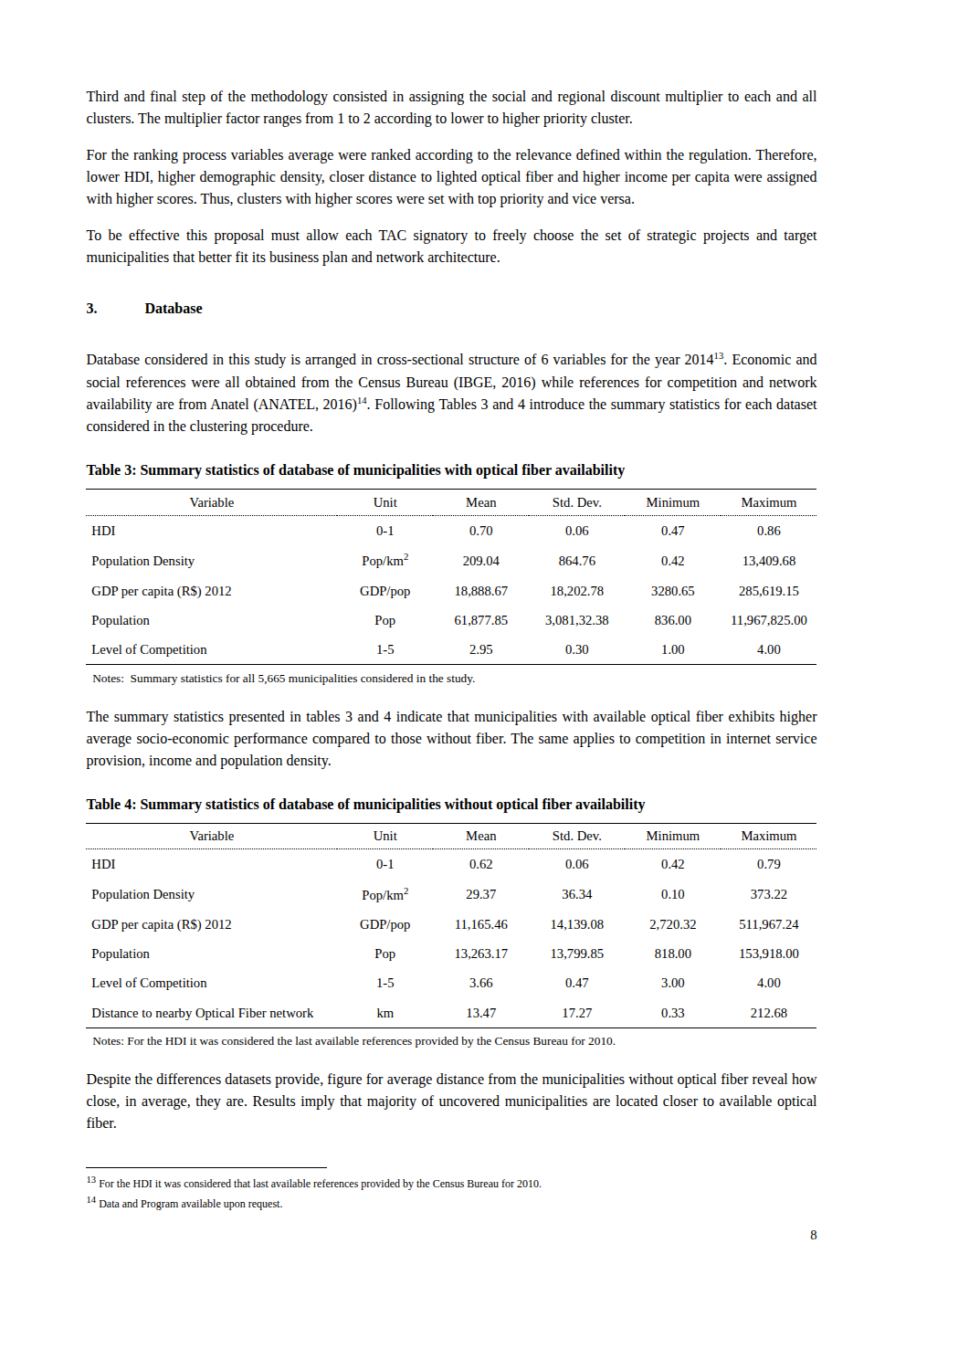Third and final step of the methodology consisted in assigning the social and regional discount multiplier to each and all clusters. The multiplier factor ranges from 1 to 2 according to lower to higher priority cluster.
For the ranking process variables average were ranked according to the relevance defined within the regulation. Therefore, lower HDI, higher demographic density, closer distance to lighted optical fiber and higher income per capita were assigned with higher scores. Thus, clusters with higher scores were set with top priority and vice versa.
To be effective this proposal must allow each TAC signatory to freely choose the set of strategic projects and target municipalities that better fit its business plan and network architecture.
3. Database
Database considered in this study is arranged in cross-sectional structure of 6 variables for the year 201413. Economic and social references were all obtained from the Census Bureau (IBGE, 2016) while references for competition and network availability are from Anatel (ANATEL, 2016)14. Following Tables 3 and 4 introduce the summary statistics for each dataset considered in the clustering procedure.
Table 3: Summary statistics of database of municipalities with optical fiber availability
| Variable | Unit | Mean | Std. Dev. | Minimum | Maximum |
| --- | --- | --- | --- | --- | --- |
| HDI | 0-1 | 0.70 | 0.06 | 0.47 | 0.86 |
| Population Density | Pop/km 2 | 209.04 | 864.76 | 0.42 | 13,409.68 |
| GDP per capita (R$) 2012 | GDP/pop | 18,888.67 | 18,202.78 | 3280.65 | 285,619.15 |
| Population | Pop | 61,877.85 | 3,081,32.38 | 836.00 | 11,967,825.00 |
| Level of Competition | 1-5 | 2.95 | 0.30 | 1.00 | 4.00 |
Notes: Summary statistics for all 5,665 municipalities considered in the study.
The summary statistics presented in tables 3 and 4 indicate that municipalities with available optical fiber exhibits higher average socio-economic performance compared to those without fiber. The same applies to competition in internet service provision, income and population density.
Table 4: Summary statistics of database of municipalities without optical fiber availability
| Variable | Unit | Mean | Std. Dev. | Minimum | Maximum |
| --- | --- | --- | --- | --- | --- |
| HDI | 0-1 | 0.62 | 0.06 | 0.42 | 0.79 |
| Population Density | Pop/km 2 | 29.37 | 36.34 | 0.10 | 373.22 |
| GDP per capita (R$) 2012 | GDP/pop | 11,165.46 | 14,139.08 | 2,720.32 | 511,967.24 |
| Population | Pop | 13,263.17 | 13,799.85 | 818.00 | 153,918.00 |
| Level of Competition | 1-5 | 3.66 | 0.47 | 3.00 | 4.00 |
| Distance to nearby Optical Fiber network | km | 13.47 | 17.27 | 0.33 | 212.68 |
Notes: For the HDI it was considered the last available references provided by the Census Bureau for 2010.
Despite the differences datasets provide, figure for average distance from the municipalities without optical fiber reveal how close, in average, they are. Results imply that majority of uncovered municipalities are located closer to available optical fiber.
13 For the HDI it was considered that last available references provided by the Census Bureau for 2010.
14 Data and Program available upon request.
8